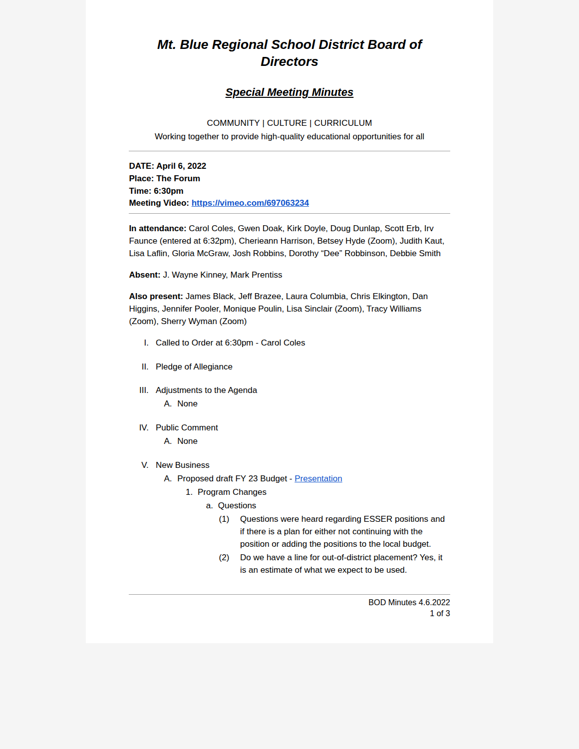Mt. Blue Regional School District Board of Directors
Special Meeting Minutes
COMMUNITY | CULTURE | CURRICULUM
Working together to provide high-quality educational opportunities for all
DATE: April 6, 2022
Place: The Forum
Time: 6:30pm
Meeting Video: https://vimeo.com/697063234
In attendance: Carol Coles, Gwen Doak, Kirk Doyle, Doug Dunlap, Scott Erb, Irv Faunce (entered at 6:32pm), Cherieann Harrison, Betsey Hyde (Zoom), Judith Kaut, Lisa Laflin, Gloria McGraw, Josh Robbins, Dorothy “Dee” Robbinson, Debbie Smith
Absent: J. Wayne Kinney, Mark Prentiss
Also present: James Black, Jeff Brazee, Laura Columbia, Chris Elkington, Dan Higgins, Jennifer Pooler, Monique Poulin, Lisa Sinclair (Zoom), Tracy Williams (Zoom), Sherry Wyman (Zoom)
Called to Order at 6:30pm - Carol Coles
Pledge of Allegiance
Adjustments to the Agenda
None
Public Comment
None
New Business
Proposed draft FY 23 Budget - Presentation
Program Changes
Questions
Questions were heard regarding ESSER positions and if there is a plan for either not continuing with the position or adding the positions to the local budget.
Do we have a line for out-of-district placement? Yes, it is an estimate of what we expect to be used.
BOD Minutes 4.6.2022
1 of 3